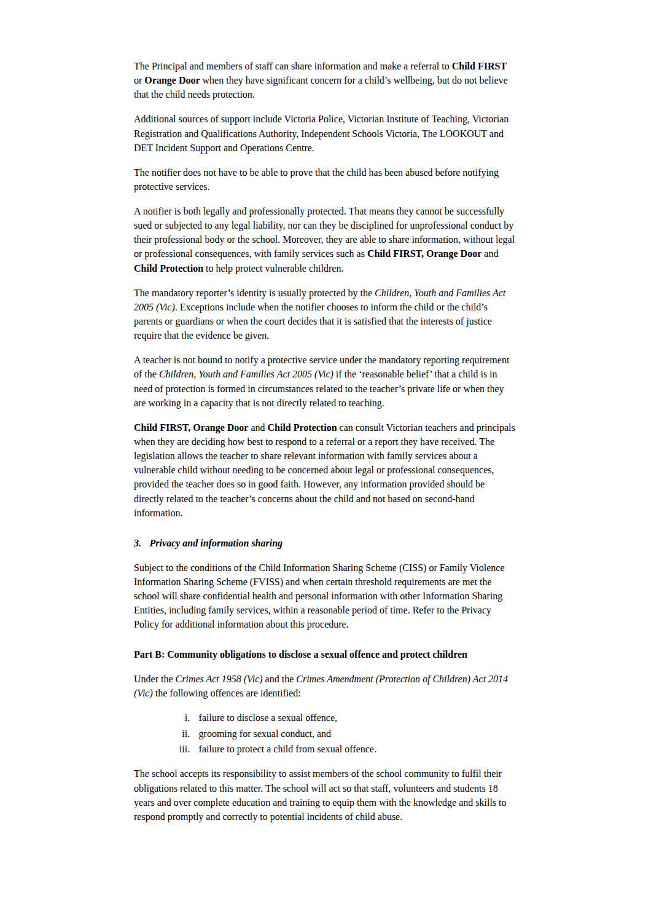The Principal and members of staff can share information and make a referral to Child FIRST or Orange Door when they have significant concern for a child’s wellbeing, but do not believe that the child needs protection.
Additional sources of support include Victoria Police, Victorian Institute of Teaching, Victorian Registration and Qualifications Authority, Independent Schools Victoria, The LOOKOUT and DET Incident Support and Operations Centre.
The notifier does not have to be able to prove that the child has been abused before notifying protective services.
A notifier is both legally and professionally protected. That means they cannot be successfully sued or subjected to any legal liability, nor can they be disciplined for unprofessional conduct by their professional body or the school. Moreover, they are able to share information, without legal or professional consequences, with family services such as Child FIRST, Orange Door and Child Protection to help protect vulnerable children.
The mandatory reporter’s identity is usually protected by the Children, Youth and Families Act 2005 (Vic). Exceptions include when the notifier chooses to inform the child or the child’s parents or guardians or when the court decides that it is satisfied that the interests of justice require that the evidence be given.
A teacher is not bound to notify a protective service under the mandatory reporting requirement of the Children, Youth and Families Act 2005 (Vic) if the ‘reasonable belief’ that a child is in need of protection is formed in circumstances related to the teacher’s private life or when they are working in a capacity that is not directly related to teaching.
Child FIRST, Orange Door and Child Protection can consult Victorian teachers and principals when they are deciding how best to respond to a referral or a report they have received. The legislation allows the teacher to share relevant information with family services about a vulnerable child without needing to be concerned about legal or professional consequences, provided the teacher does so in good faith. However, any information provided should be directly related to the teacher’s concerns about the child and not based on second-hand information.
3. Privacy and information sharing
Subject to the conditions of the Child Information Sharing Scheme (CISS) or Family Violence Information Sharing Scheme (FVISS) and when certain threshold requirements are met the school will share confidential health and personal information with other Information Sharing Entities, including family services, within a reasonable period of time. Refer to the Privacy Policy for additional information about this procedure.
Part B: Community obligations to disclose a sexual offence and protect children
Under the Crimes Act 1958 (Vic) and the Crimes Amendment (Protection of Children) Act 2014 (Vic) the following offences are identified:
failure to disclose a sexual offence,
grooming for sexual conduct, and
failure to protect a child from sexual offence.
The school accepts its responsibility to assist members of the school community to fulfil their obligations related to this matter. The school will act so that staff, volunteers and students 18 years and over complete education and training to equip them with the knowledge and skills to respond promptly and correctly to potential incidents of child abuse.